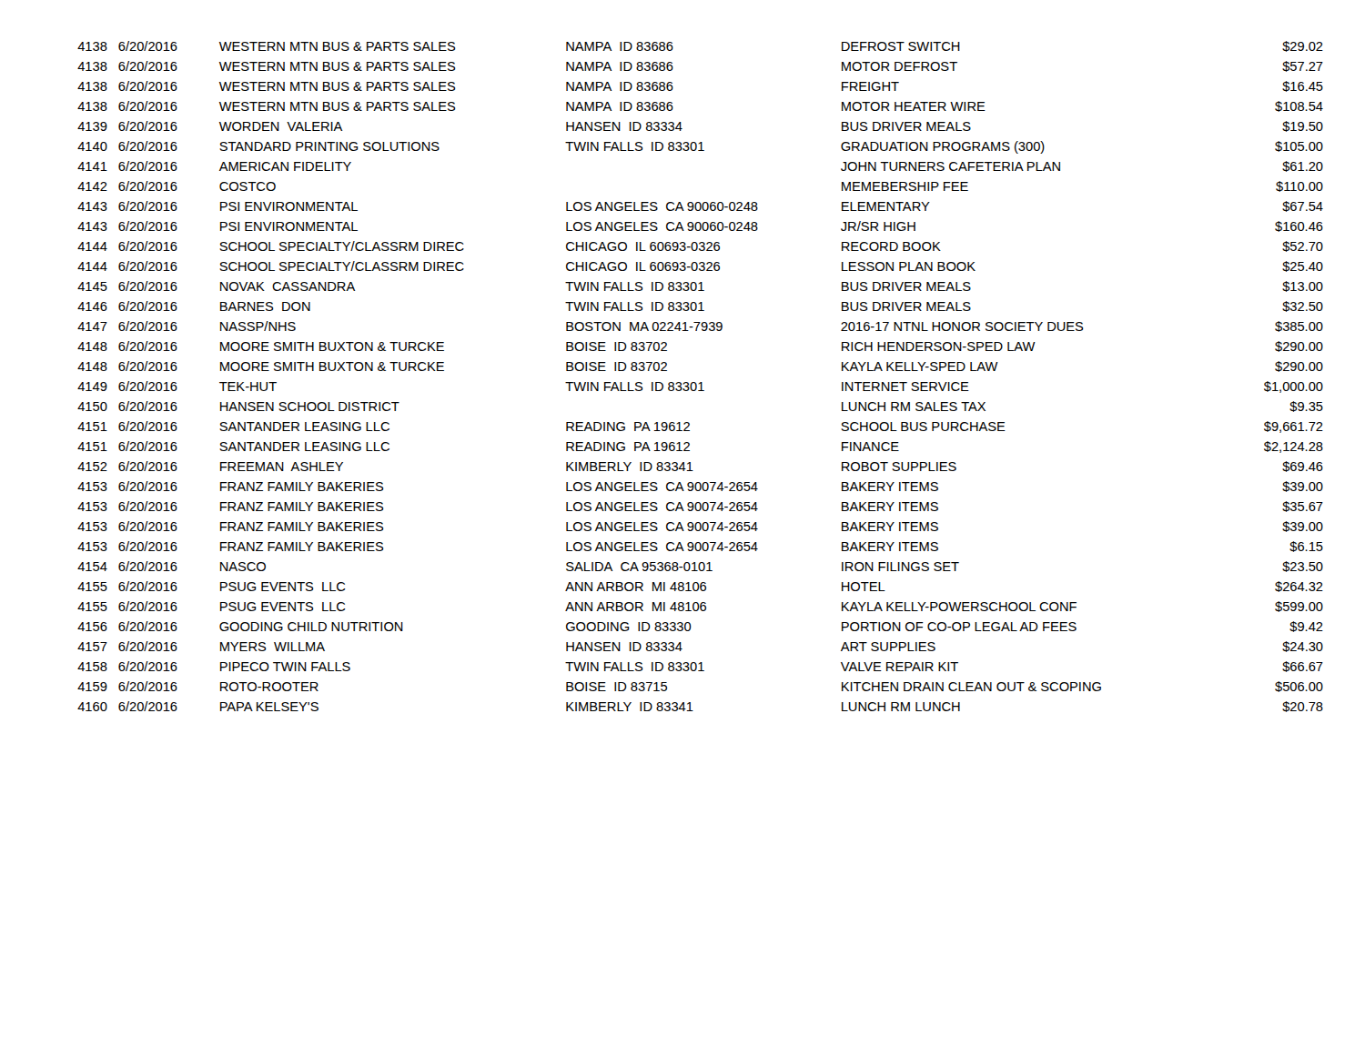| 4138 | 6/20/2016 | WESTERN MTN BUS & PARTS SALES | NAMPA ID 83686 | DEFROST SWITCH | $29.02 |
| 4138 | 6/20/2016 | WESTERN MTN BUS & PARTS SALES | NAMPA ID 83686 | MOTOR DEFROST | $57.27 |
| 4138 | 6/20/2016 | WESTERN MTN BUS & PARTS SALES | NAMPA ID 83686 | FREIGHT | $16.45 |
| 4138 | 6/20/2016 | WESTERN MTN BUS & PARTS SALES | NAMPA ID 83686 | MOTOR HEATER WIRE | $108.54 |
| 4139 | 6/20/2016 | WORDEN VALERIA | HANSEN ID 83334 | BUS DRIVER MEALS | $19.50 |
| 4140 | 6/20/2016 | STANDARD PRINTING SOLUTIONS | TWIN FALLS ID 83301 | GRADUATION PROGRAMS (300) | $105.00 |
| 4141 | 6/20/2016 | AMERICAN FIDELITY | | JOHN TURNERS CAFETERIA PLAN | $61.20 |
| 4142 | 6/20/2016 | COSTCO | | MEMEBERSHIP FEE | $110.00 |
| 4143 | 6/20/2016 | PSI ENVIRONMENTAL | LOS ANGELES CA 90060-0248 | ELEMENTARY | $67.54 |
| 4143 | 6/20/2016 | PSI ENVIRONMENTAL | LOS ANGELES CA 90060-0248 | JR/SR HIGH | $160.46 |
| 4144 | 6/20/2016 | SCHOOL SPECIALTY/CLASSRM DIREC | CHICAGO IL 60693-0326 | RECORD BOOK | $52.70 |
| 4144 | 6/20/2016 | SCHOOL SPECIALTY/CLASSRM DIREC | CHICAGO IL 60693-0326 | LESSON PLAN BOOK | $25.40 |
| 4145 | 6/20/2016 | NOVAK CASSANDRA | TWIN FALLS ID 83301 | BUS DRIVER MEALS | $13.00 |
| 4146 | 6/20/2016 | BARNES DON | TWIN FALLS ID 83301 | BUS DRIVER MEALS | $32.50 |
| 4147 | 6/20/2016 | NASSP/NHS | BOSTON MA 02241-7939 | 2016-17 NTNL HONOR SOCIETY DUES | $385.00 |
| 4148 | 6/20/2016 | MOORE SMITH BUXTON & TURCKE | BOISE ID 83702 | RICH HENDERSON-SPED LAW | $290.00 |
| 4148 | 6/20/2016 | MOORE SMITH BUXTON & TURCKE | BOISE ID 83702 | KAYLA KELLY-SPED LAW | $290.00 |
| 4149 | 6/20/2016 | TEK-HUT | TWIN FALLS ID 83301 | INTERNET SERVICE | $1,000.00 |
| 4150 | 6/20/2016 | HANSEN SCHOOL DISTRICT | | LUNCH RM SALES TAX | $9.35 |
| 4151 | 6/20/2016 | SANTANDER LEASING LLC | READING PA 19612 | SCHOOL BUS PURCHASE | $9,661.72 |
| 4151 | 6/20/2016 | SANTANDER LEASING LLC | READING PA 19612 | FINANCE | $2,124.28 |
| 4152 | 6/20/2016 | FREEMAN ASHLEY | KIMBERLY ID 83341 | ROBOT SUPPLIES | $69.46 |
| 4153 | 6/20/2016 | FRANZ FAMILY BAKERIES | LOS ANGELES CA 90074-2654 | BAKERY ITEMS | $39.00 |
| 4153 | 6/20/2016 | FRANZ FAMILY BAKERIES | LOS ANGELES CA 90074-2654 | BAKERY ITEMS | $35.67 |
| 4153 | 6/20/2016 | FRANZ FAMILY BAKERIES | LOS ANGELES CA 90074-2654 | BAKERY ITEMS | $39.00 |
| 4153 | 6/20/2016 | FRANZ FAMILY BAKERIES | LOS ANGELES CA 90074-2654 | BAKERY ITEMS | $6.15 |
| 4154 | 6/20/2016 | NASCO | SALIDA CA 95368-0101 | IRON FILINGS SET | $23.50 |
| 4155 | 6/20/2016 | PSUG EVENTS LLC | ANN ARBOR MI 48106 | HOTEL | $264.32 |
| 4155 | 6/20/2016 | PSUG EVENTS LLC | ANN ARBOR MI 48106 | KAYLA KELLY-POWERSCHOOL CONF | $599.00 |
| 4156 | 6/20/2016 | GOODING CHILD NUTRITION | GOODING ID 83330 | PORTION OF CO-OP LEGAL AD FEES | $9.42 |
| 4157 | 6/20/2016 | MYERS WILLMA | HANSEN ID 83334 | ART SUPPLIES | $24.30 |
| 4158 | 6/20/2016 | PIPECO TWIN FALLS | TWIN FALLS ID 83301 | VALVE REPAIR KIT | $66.67 |
| 4159 | 6/20/2016 | ROTO-ROOTER | BOISE ID 83715 | KITCHEN DRAIN CLEAN OUT & SCOPING | $506.00 |
| 4160 | 6/20/2016 | PAPA KELSEY'S | KIMBERLY ID 83341 | LUNCH RM LUNCH | $20.78 |